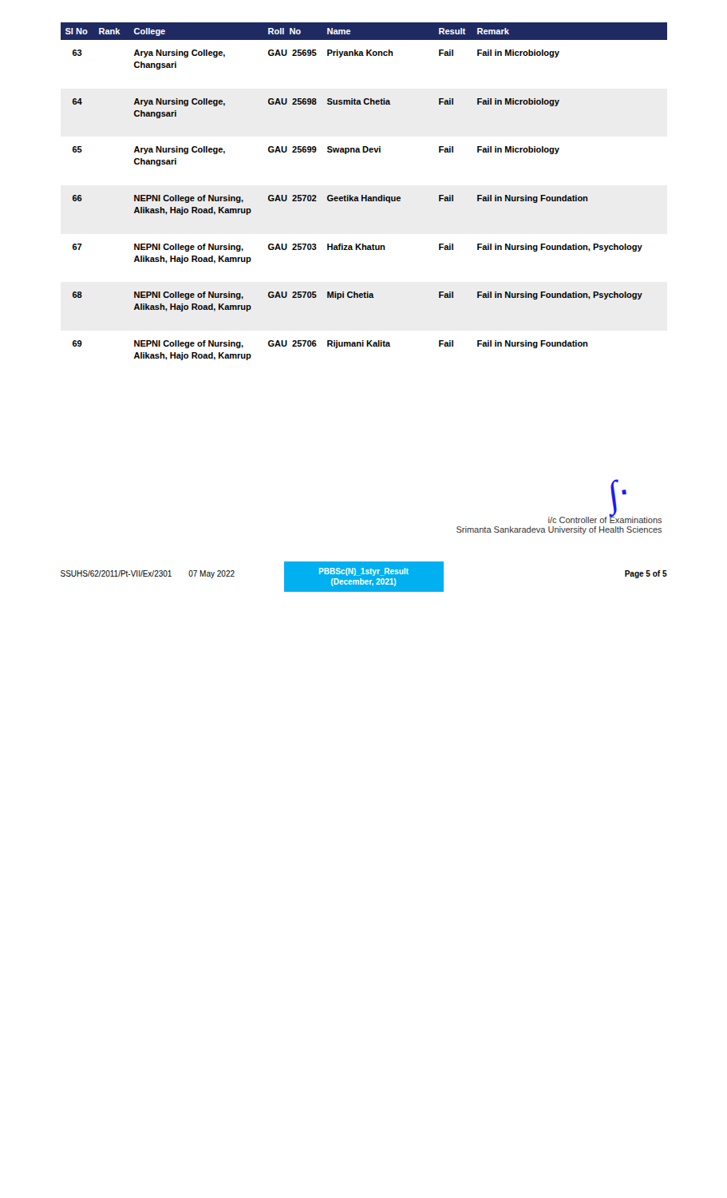| Sl No | Rank | College | Roll No | Name | Result | Remark |
| --- | --- | --- | --- | --- | --- | --- |
| 63 | | Arya Nursing College, Changsari | GAU 25695 | Priyanka Konch | Fail | Fail in Microbiology |
| 64 | | Arya Nursing College, Changsari | GAU 25698 | Susmita Chetia | Fail | Fail in Microbiology |
| 65 | | Arya Nursing College, Changsari | GAU 25699 | Swapna Devi | Fail | Fail in Microbiology |
| 66 | | NEPNI College of Nursing, Alikash, Hajo Road, Kamrup | GAU 25702 | Geetika Handique | Fail | Fail in Nursing Foundation |
| 67 | | NEPNI College of Nursing, Alikash, Hajo Road, Kamrup | GAU 25703 | Hafiza Khatun | Fail | Fail in Nursing Foundation, Psychology |
| 68 | | NEPNI College of Nursing, Alikash, Hajo Road, Kamrup | GAU 25705 | Mipi Chetia | Fail | Fail in Nursing Foundation, Psychology |
| 69 | | NEPNI College of Nursing, Alikash, Hajo Road, Kamrup | GAU 25706 | Rijumani Kalita | Fail | Fail in Nursing Foundation |
∫⋅
i/c Controller of Examinations
Srimanta Sankaradeva University of Health Sciences
SSUHS/62/2011/Pt-VII/Ex/2301 07 May 2022
PBBSc(N)_1styr_Result
(December, 2021)
Page 5 of 5